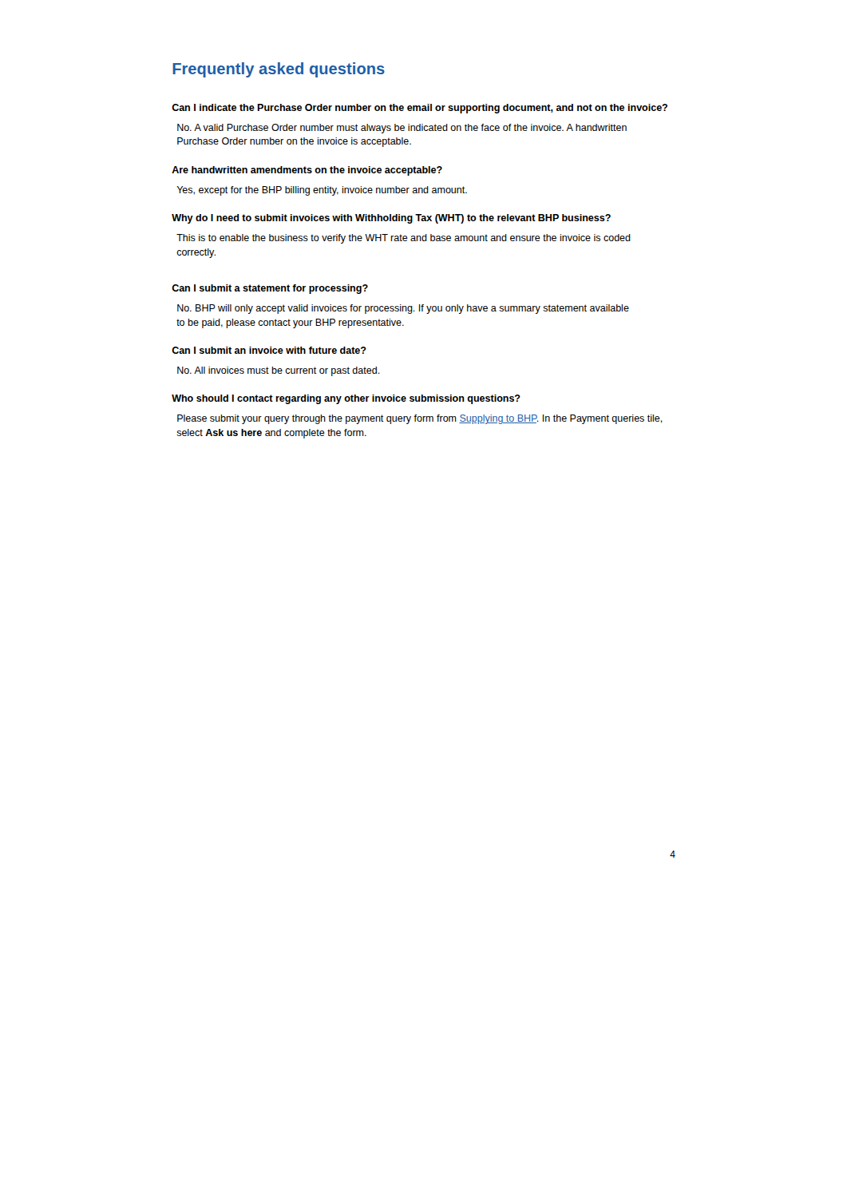Frequently asked questions
Can I indicate the Purchase Order number on the email or supporting document, and not on the invoice?
No. A valid Purchase Order number must always be indicated on the face of the invoice. A handwritten Purchase Order number on the invoice is acceptable.
Are handwritten amendments on the invoice acceptable?
Yes, except for the BHP billing entity, invoice number and amount.
Why do I need to submit invoices with Withholding Tax (WHT) to the relevant BHP business?
This is to enable the business to verify the WHT rate and base amount and ensure the invoice is coded correctly.
Can I submit a statement for processing?
No. BHP will only accept valid invoices for processing. If you only have a summary statement available to be paid, please contact your BHP representative.
Can I submit an invoice with future date?
No. All invoices must be current or past dated.
Who should I contact regarding any other invoice submission questions?
Please submit your query through the payment query form from Supplying to BHP. In the Payment queries tile, select Ask us here and complete the form.
4